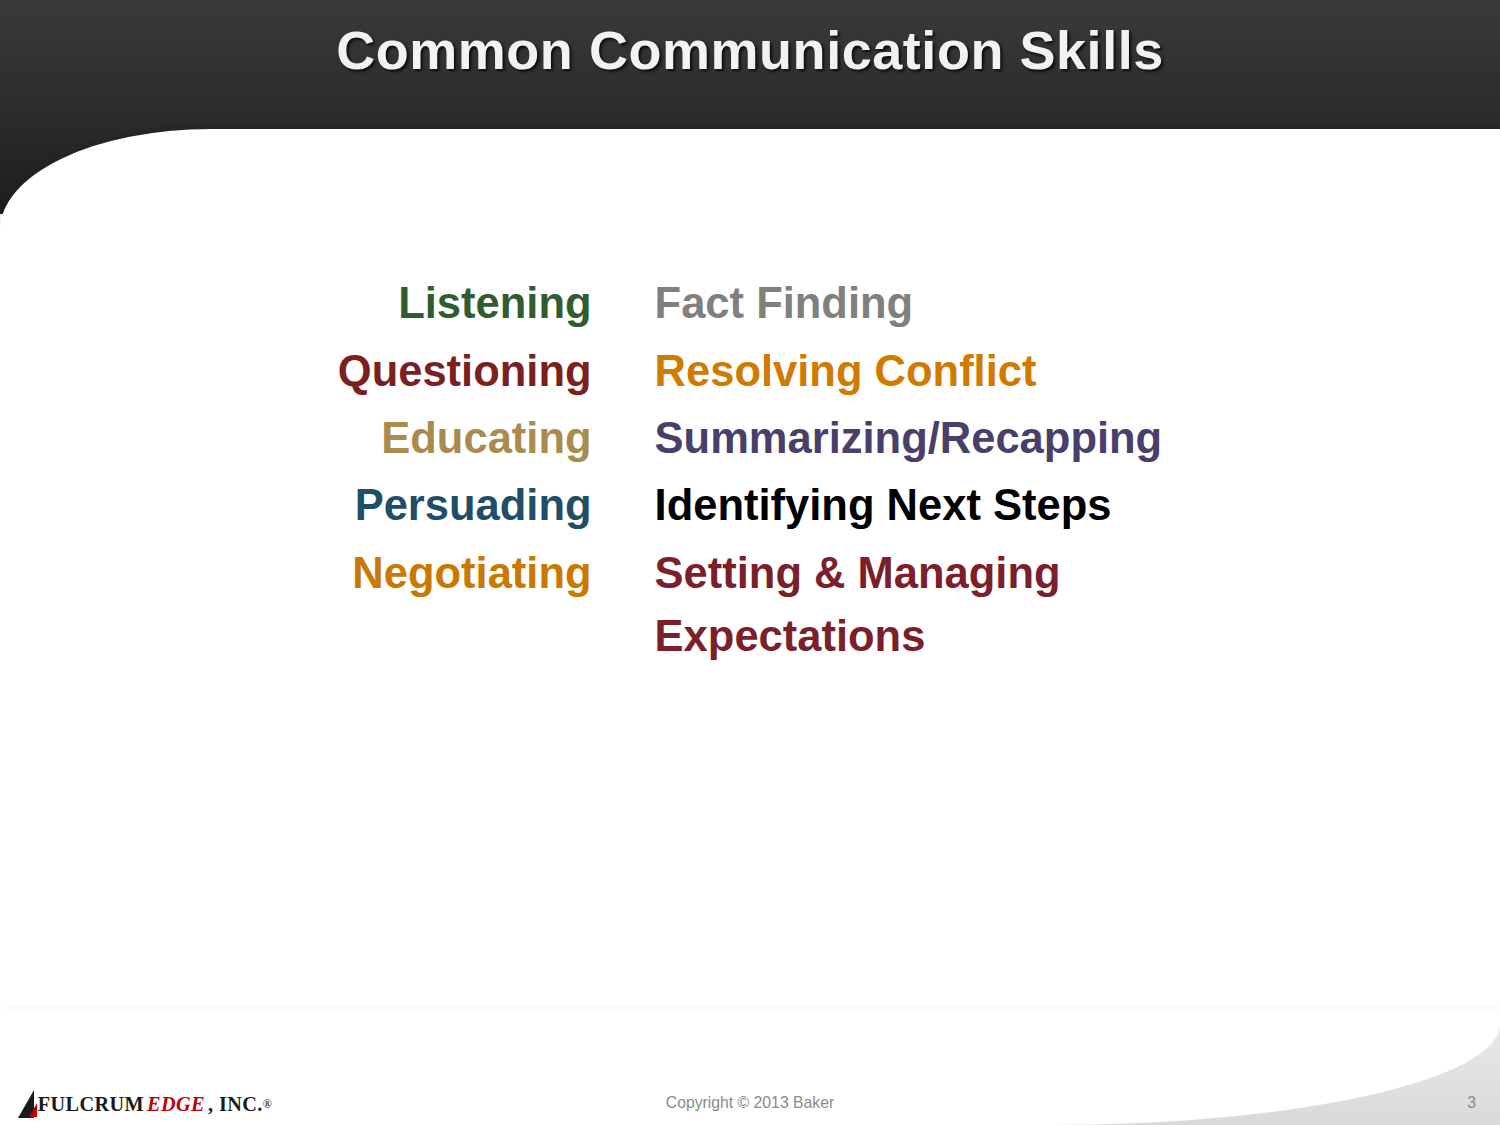Common Communication Skills
| Listening | Fact Finding |
| Questioning | Resolving Conflict |
| Educating | Summarizing/Recapping |
| Persuading | Identifying Next Steps |
| Negotiating | Setting & Managing Expectations |
Fulcrum Edge, Inc.®
Copyright © 2013 Baker
3